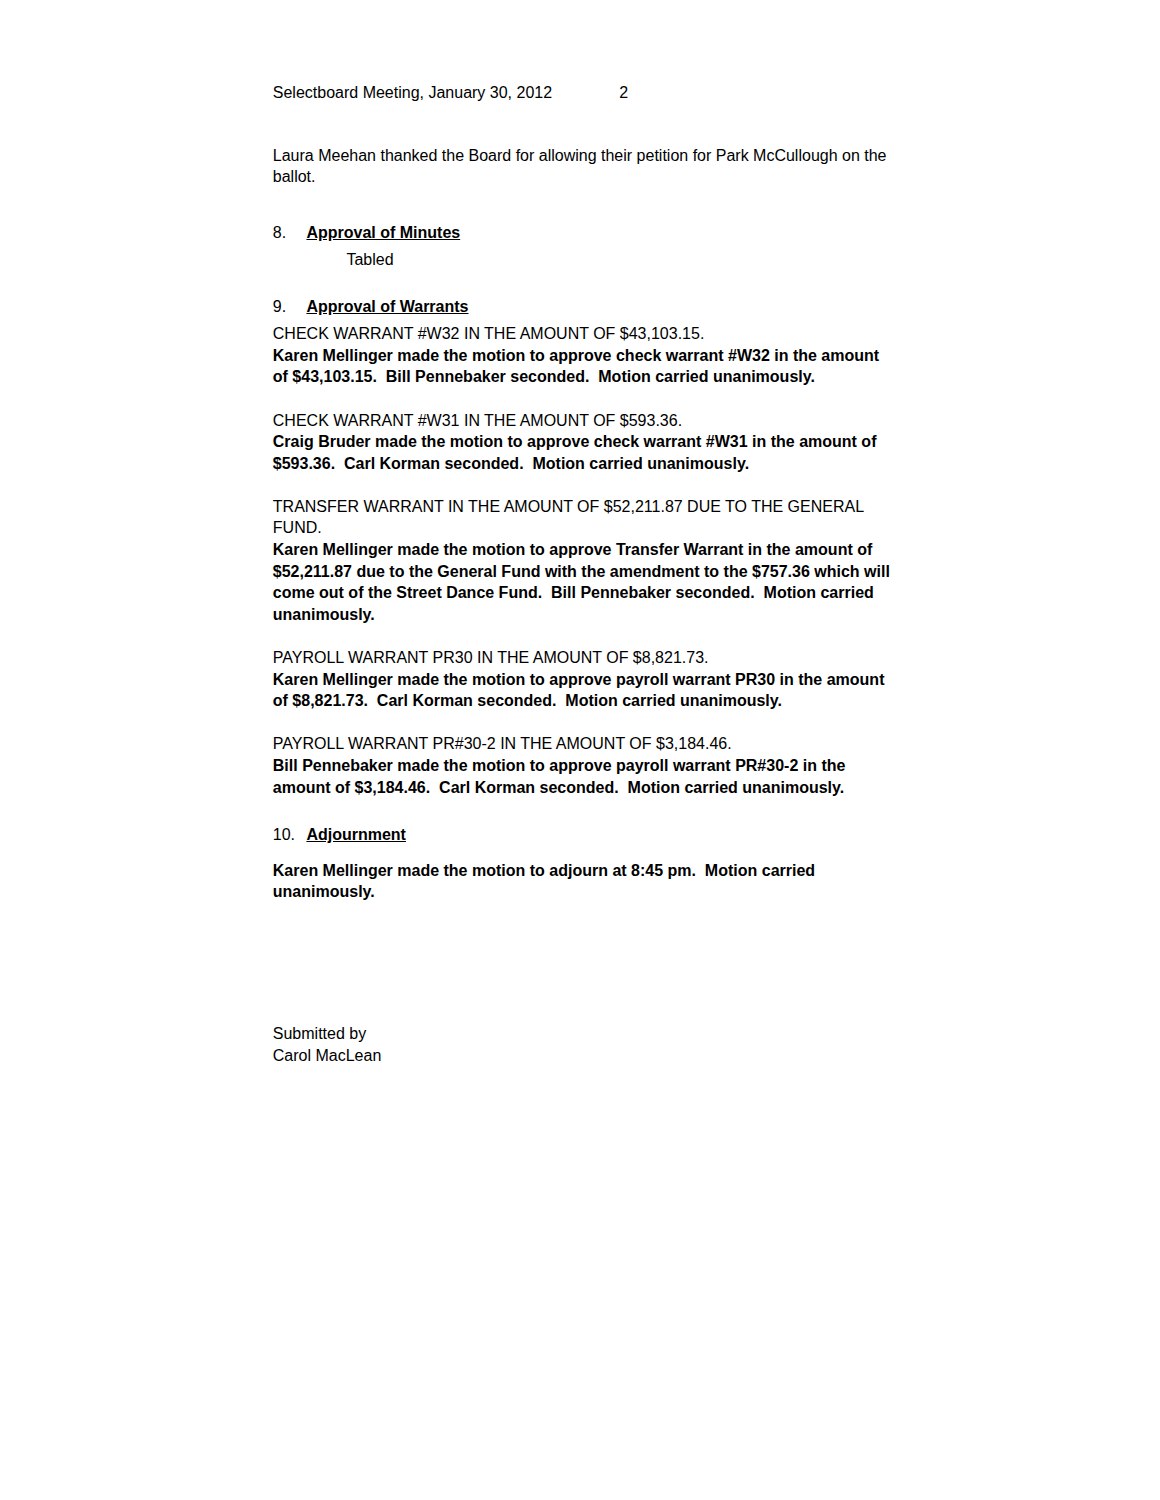Selectboard Meeting, January 30, 2012 2
Laura Meehan thanked the Board for allowing their petition for Park McCullough on the ballot.
8. Approval of Minutes
Tabled
9. Approval of Warrants
CHECK WARRANT #W32 IN THE AMOUNT OF $43,103.15.
Karen Mellinger made the motion to approve check warrant #W32 in the amount of $43,103.15. Bill Pennebaker seconded. Motion carried unanimously.
CHECK WARRANT #W31 IN THE AMOUNT OF $593.36.
Craig Bruder made the motion to approve check warrant #W31 in the amount of $593.36. Carl Korman seconded. Motion carried unanimously.
TRANSFER WARRANT IN THE AMOUNT OF $52,211.87 DUE TO THE GENERAL FUND.
Karen Mellinger made the motion to approve Transfer Warrant in the amount of $52,211.87 due to the General Fund with the amendment to the $757.36 which will come out of the Street Dance Fund. Bill Pennebaker seconded. Motion carried unanimously.
PAYROLL WARRANT PR30 IN THE AMOUNT OF $8,821.73.
Karen Mellinger made the motion to approve payroll warrant PR30 in the amount of $8,821.73. Carl Korman seconded. Motion carried unanimously.
PAYROLL WARRANT PR#30-2 IN THE AMOUNT OF $3,184.46.
Bill Pennebaker made the motion to approve payroll warrant PR#30-2 in the amount of $3,184.46. Carl Korman seconded. Motion carried unanimously.
10. Adjournment
Karen Mellinger made the motion to adjourn at 8:45 pm. Motion carried unanimously.
Submitted by
Carol MacLean